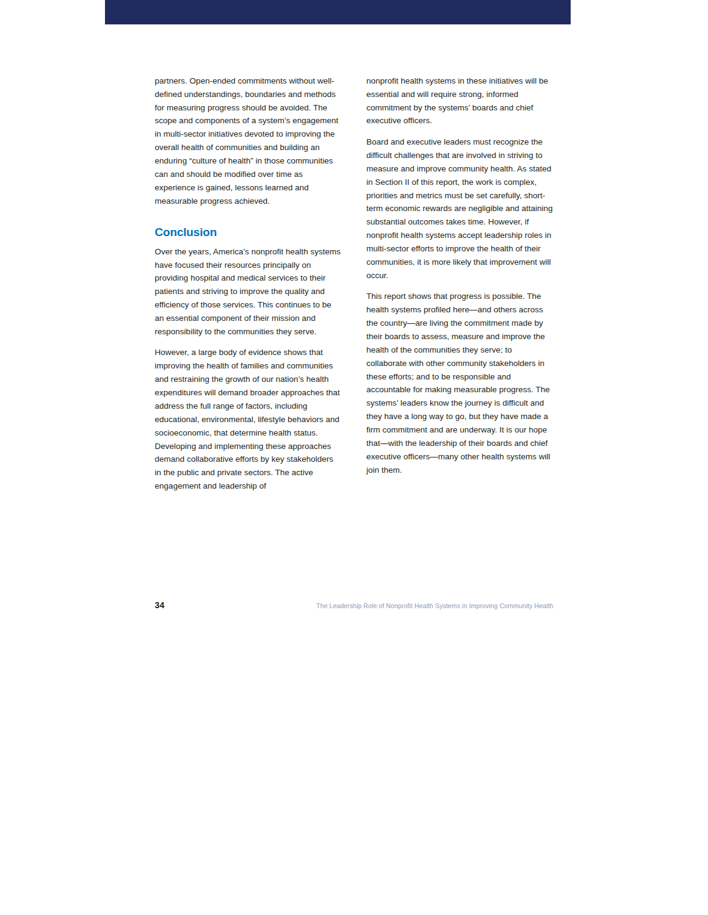partners. Open-ended commitments without well-defined understandings, boundaries and methods for measuring progress should be avoided. The scope and components of a system’s engagement in multi-sector initiatives devoted to improving the overall health of communities and building an enduring “culture of health” in those communities can and should be modified over time as experience is gained, lessons learned and measurable progress achieved.
Conclusion
Over the years, America’s nonprofit health systems have focused their resources principally on providing hospital and medical services to their patients and striving to improve the quality and efficiency of those services. This continues to be an essential component of their mission and responsibility to the communities they serve.
However, a large body of evidence shows that improving the health of families and communities and restraining the growth of our nation’s health expenditures will demand broader approaches that address the full range of factors, including educational, environmental, lifestyle behaviors and socioeconomic, that determine health status. Developing and implementing these approaches demand collaborative efforts by key stakeholders in the public and private sectors. The active engagement and leadership of
nonprofit health systems in these initiatives will be essential and will require strong, informed commitment by the systems’ boards and chief executive officers.
Board and executive leaders must recognize the difficult challenges that are involved in striving to measure and improve community health. As stated in Section II of this report, the work is complex, priorities and metrics must be set carefully, short-term economic rewards are negligible and attaining substantial outcomes takes time. However, if nonprofit health systems accept leadership roles in multi-sector efforts to improve the health of their communities, it is more likely that improvement will occur.
This report shows that progress is possible. The health systems profiled here—and others across the country—are living the commitment made by their boards to assess, measure and improve the health of the communities they serve; to collaborate with other community stakeholders in these efforts; and to be responsible and accountable for making measurable progress. The systems’ leaders know the journey is difficult and they have a long way to go, but they have made a firm commitment and are underway. It is our hope that—with the leadership of their boards and chief executive officers—many other health systems will join them.
34
The Leadership Role of Nonprofit Health Systems in Improving Community Health